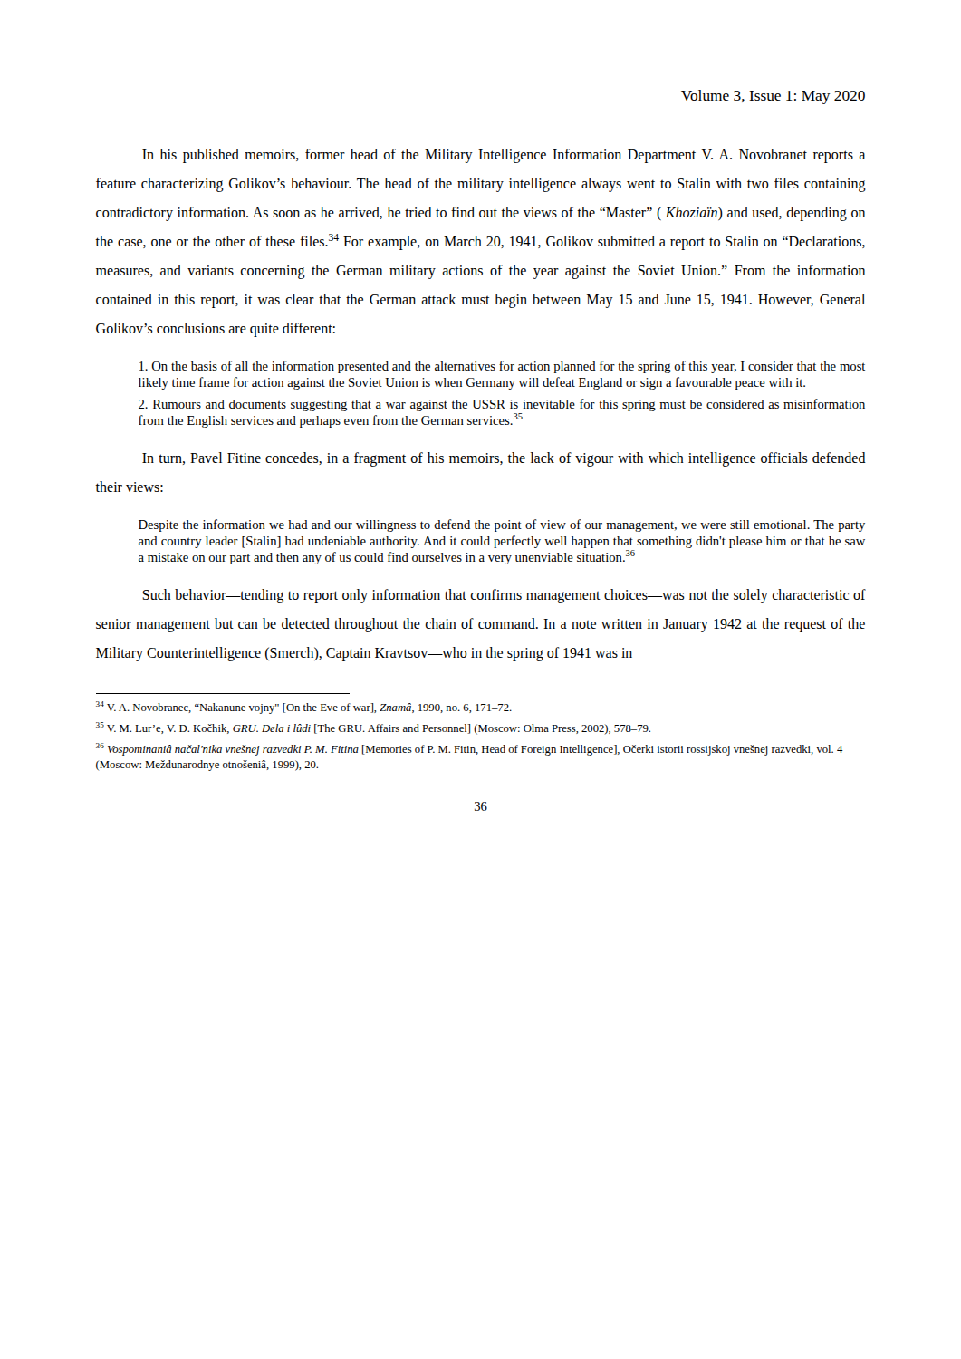Volume 3, Issue 1: May 2020
In his published memoirs, former head of the Military Intelligence Information Department V. A. Novobranet reports a feature characterizing Golikov’s behaviour. The head of the military intelligence always went to Stalin with two files containing contradictory information. As soon as he arrived, he tried to find out the views of the “Master” ( Khoziaïn) and used, depending on the case, one or the other of these files.34 For example, on March 20, 1941, Golikov submitted a report to Stalin on “Declarations, measures, and variants concerning the German military actions of the year against the Soviet Union.” From the information contained in this report, it was clear that the German attack must begin between May 15 and June 15, 1941. However, General Golikov’s conclusions are quite different:
1. On the basis of all the information presented and the alternatives for action planned for the spring of this year, I consider that the most likely time frame for action against the Soviet Union is when Germany will defeat England or sign a favourable peace with it.
2. Rumours and documents suggesting that a war against the USSR is inevitable for this spring must be considered as misinformation from the English services and perhaps even from the German services.35
In turn, Pavel Fitine concedes, in a fragment of his memoirs, the lack of vigour with which intelligence officials defended their views:
Despite the information we had and our willingness to defend the point of view of our management, we were still emotional. The party and country leader [Stalin] had undeniable authority. And it could perfectly well happen that something didn't please him or that he saw a mistake on our part and then any of us could find ourselves in a very unenviable situation.36
Such behavior—tending to report only information that confirms management choices—was not the solely characteristic of senior management but can be detected throughout the chain of command. In a note written in January 1942 at the request of the Military Counterintelligence (Smerch), Captain Kravtsov—who in the spring of 1941 was in
34 V. A. Novobranec, “Nakanune vojny" [On the Eve of war], Znamâ, 1990, no. 6, 171–72.
35 V. M. Lur’e, V. D. Kočhik, GRU. Dela i lûdi [The GRU. Affairs and Personnel] (Moscow: Olma Press, 2002), 578–79.
36 Vospominaniâ načal'nika vnešnej razvedki P. M. Fitina [Memories of P. M. Fitin, Head of Foreign Intelligence], Očerki istorii rossijskoj vnešnej razvedki, vol. 4 (Moscow: Meždunarodnye otnošeniâ, 1999), 20.
36